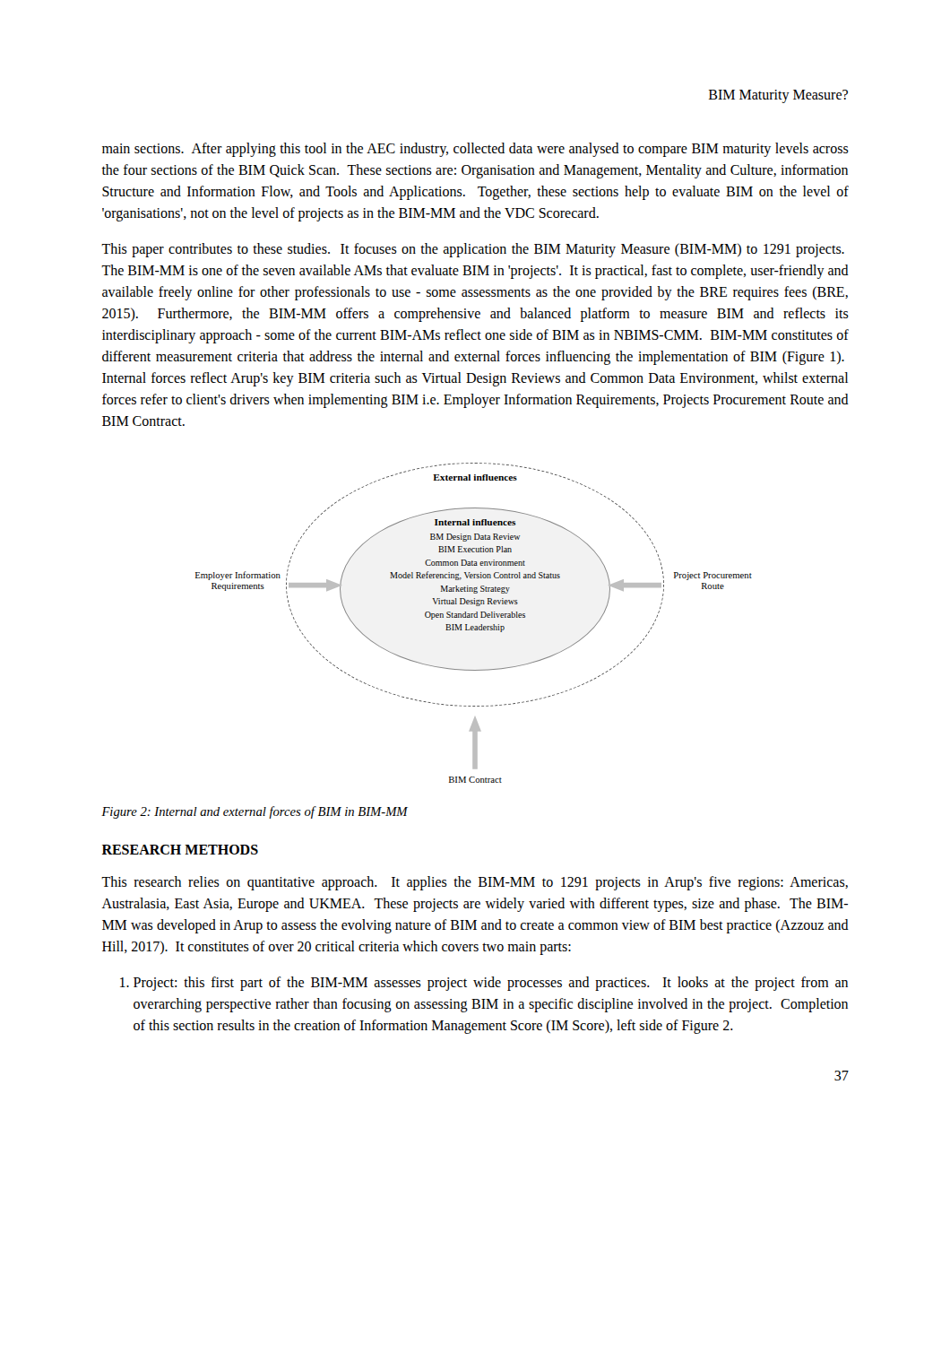BIM Maturity Measure?
main sections. After applying this tool in the AEC industry, collected data were analysed to compare BIM maturity levels across the four sections of the BIM Quick Scan. These sections are: Organisation and Management, Mentality and Culture, information Structure and Information Flow, and Tools and Applications. Together, these sections help to evaluate BIM on the level of 'organisations', not on the level of projects as in the BIM-MM and the VDC Scorecard.
This paper contributes to these studies. It focuses on the application the BIM Maturity Measure (BIM-MM) to 1291 projects. The BIM-MM is one of the seven available AMs that evaluate BIM in 'projects'. It is practical, fast to complete, user-friendly and available freely online for other professionals to use - some assessments as the one provided by the BRE requires fees (BRE, 2015). Furthermore, the BIM-MM offers a comprehensive and balanced platform to measure BIM and reflects its interdisciplinary approach - some of the current BIM-AMs reflect one side of BIM as in NBIMS-CMM. BIM-MM constitutes of different measurement criteria that address the internal and external forces influencing the implementation of BIM (Figure 1). Internal forces reflect Arup's key BIM criteria such as Virtual Design Reviews and Common Data Environment, whilst external forces refer to client's drivers when implementing BIM i.e. Employer Information Requirements, Projects Procurement Route and BIM Contract.
External influences
Internal influences
BM Design Data Review
BIM Execution Plan
Common Data environment
Model Referencing, Version Control and Status
Marketing Strategy
Virtual Design Reviews
Open Standard Deliverables
BIM Leadership
Employer Information
Requirements
Project Procurement
Route
BIM Contract
Figure 2: Internal and external forces of BIM in BIM-MM
Research Methods
This research relies on quantitative approach. It applies the BIM-MM to 1291 projects in Arup's five regions: Americas, Australasia, East Asia, Europe and UKMEA. These projects are widely varied with different types, size and phase. The BIM-MM was developed in Arup to assess the evolving nature of BIM and to create a common view of BIM best practice (Azzouz and Hill, 2017). It constitutes of over 20 critical criteria which covers two main parts:
Project: this first part of the BIM-MM assesses project wide processes and practices. It looks at the project from an overarching perspective rather than focusing on assessing BIM in a specific discipline involved in the project. Completion of this section results in the creation of Information Management Score (IM Score), left side of Figure 2.
37